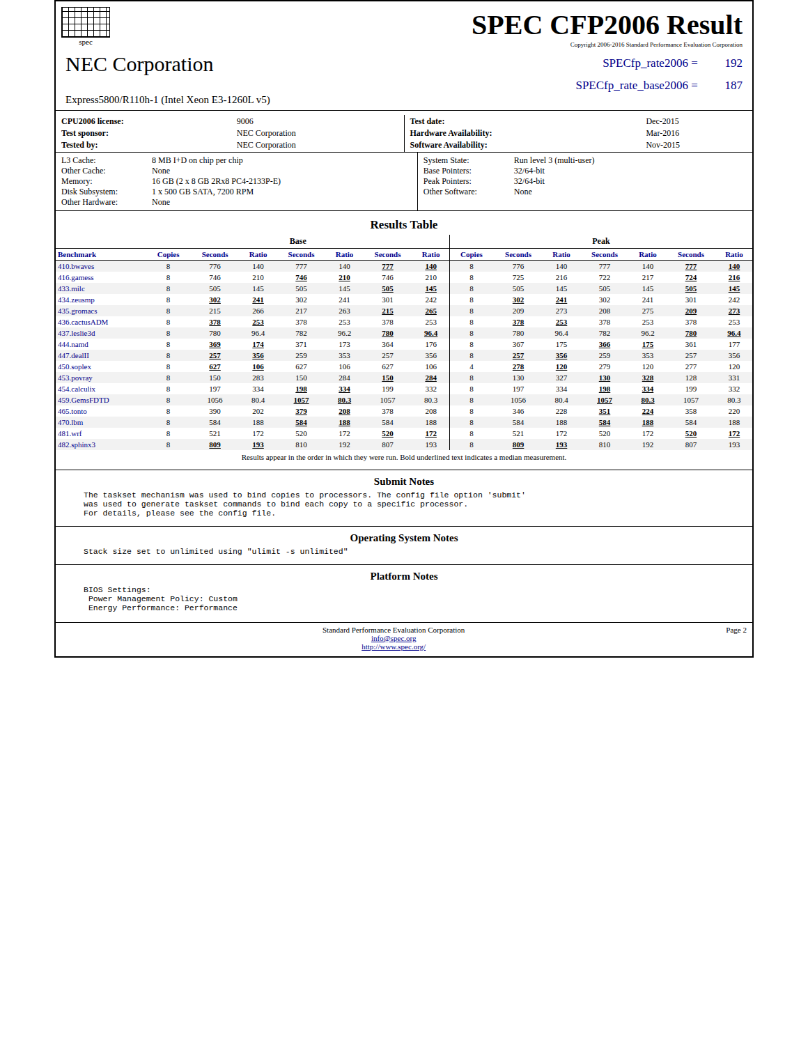spec
SPEC CFP2006 Result
Copyright 2006-2016 Standard Performance Evaluation Corporation
NEC Corporation
Express5800/R110h-1 (Intel Xeon E3-1260L v5)
SPECfp_rate2006 = 192
SPECfp_rate_base2006 = 187
| / CPU2006 license: / 9006 / / Test sponsor: / NEC Corporation / / Tested by: / NEC Corporation / | / Test date: / Dec-2015 / / Hardware Availability: / Mar-2016 / / Software Availability: / Nov-2015 / |
L3 Cache:
8 MB I+D on chip per chip
Other Cache:
None
Memory:
16 GB (2 x 8 GB 2Rx8 PC4-2133P-E)
Disk Subsystem:
1 x 500 GB SATA, 7200 RPM
Other Hardware:
None
System State:
Run level 3 (multi-user)
Base Pointers:
32/64-bit
Peak Pointers:
32/64-bit
Other Software:
None
Results Table
| | Base | Peak |
| --- | --- | --- |
| Benchmark | Copies | Seconds | Ratio | Seconds | Ratio | Seconds | Ratio | Copies | Seconds | Ratio | Seconds | Ratio | Seconds | Ratio |
| 410.bwaves | 8 | 776 | 140 | 777 | 140 | 777 | 140 | 8 | 776 | 140 | 777 | 140 | 777 | 140 |
| 416.gamess | 8 | 746 | 210 | 746 | 210 | 746 | 210 | 8 | 725 | 216 | 722 | 217 | 724 | 216 |
| 433.milc | 8 | 505 | 145 | 505 | 145 | 505 | 145 | 8 | 505 | 145 | 505 | 145 | 505 | 145 |
| 434.zeusmp | 8 | 302 | 241 | 302 | 241 | 301 | 242 | 8 | 302 | 241 | 302 | 241 | 301 | 242 |
| 435.gromacs | 8 | 215 | 266 | 217 | 263 | 215 | 265 | 8 | 209 | 273 | 208 | 275 | 209 | 273 |
| 436.cactusADM | 8 | 378 | 253 | 378 | 253 | 378 | 253 | 8 | 378 | 253 | 378 | 253 | 378 | 253 |
| 437.leslie3d | 8 | 780 | 96.4 | 782 | 96.2 | 780 | 96.4 | 8 | 780 | 96.4 | 782 | 96.2 | 780 | 96.4 |
| 444.namd | 8 | 369 | 174 | 371 | 173 | 364 | 176 | 8 | 367 | 175 | 366 | 175 | 361 | 177 |
| 447.dealII | 8 | 257 | 356 | 259 | 353 | 257 | 356 | 8 | 257 | 356 | 259 | 353 | 257 | 356 |
| 450.soplex | 8 | 627 | 106 | 627 | 106 | 627 | 106 | 4 | 278 | 120 | 279 | 120 | 277 | 120 |
| 453.povray | 8 | 150 | 283 | 150 | 284 | 150 | 284 | 8 | 130 | 327 | 130 | 328 | 128 | 331 |
| 454.calculix | 8 | 197 | 334 | 198 | 334 | 199 | 332 | 8 | 197 | 334 | 198 | 334 | 199 | 332 |
| 459.GemsFDTD | 8 | 1056 | 80.4 | 1057 | 80.3 | 1057 | 80.3 | 8 | 1056 | 80.4 | 1057 | 80.3 | 1057 | 80.3 |
| 465.tonto | 8 | 390 | 202 | 379 | 208 | 378 | 208 | 8 | 346 | 228 | 351 | 224 | 358 | 220 |
| 470.lbm | 8 | 584 | 188 | 584 | 188 | 584 | 188 | 8 | 584 | 188 | 584 | 188 | 584 | 188 |
| 481.wrf | 8 | 521 | 172 | 520 | 172 | 520 | 172 | 8 | 521 | 172 | 520 | 172 | 520 | 172 |
| 482.sphinx3 | 8 | 809 | 193 | 810 | 192 | 807 | 193 | 8 | 809 | 193 | 810 | 192 | 807 | 193 |
Results appear in the order in which they were run. Bold underlined text indicates a median measurement.
Submit Notes
The taskset mechanism was used to bind copies to processors. The config file option 'submit'
was used to generate taskset commands to bind each copy to a specific processor.
For details, please see the config file.
Operating System Notes
Stack size set to unlimited using "ulimit -s unlimited"
Platform Notes
BIOS Settings:
 Power Management Policy: Custom
 Energy Performance: Performance
Standard Performance Evaluation Corporation
info@spec.org
http://www.spec.org/
Page 2